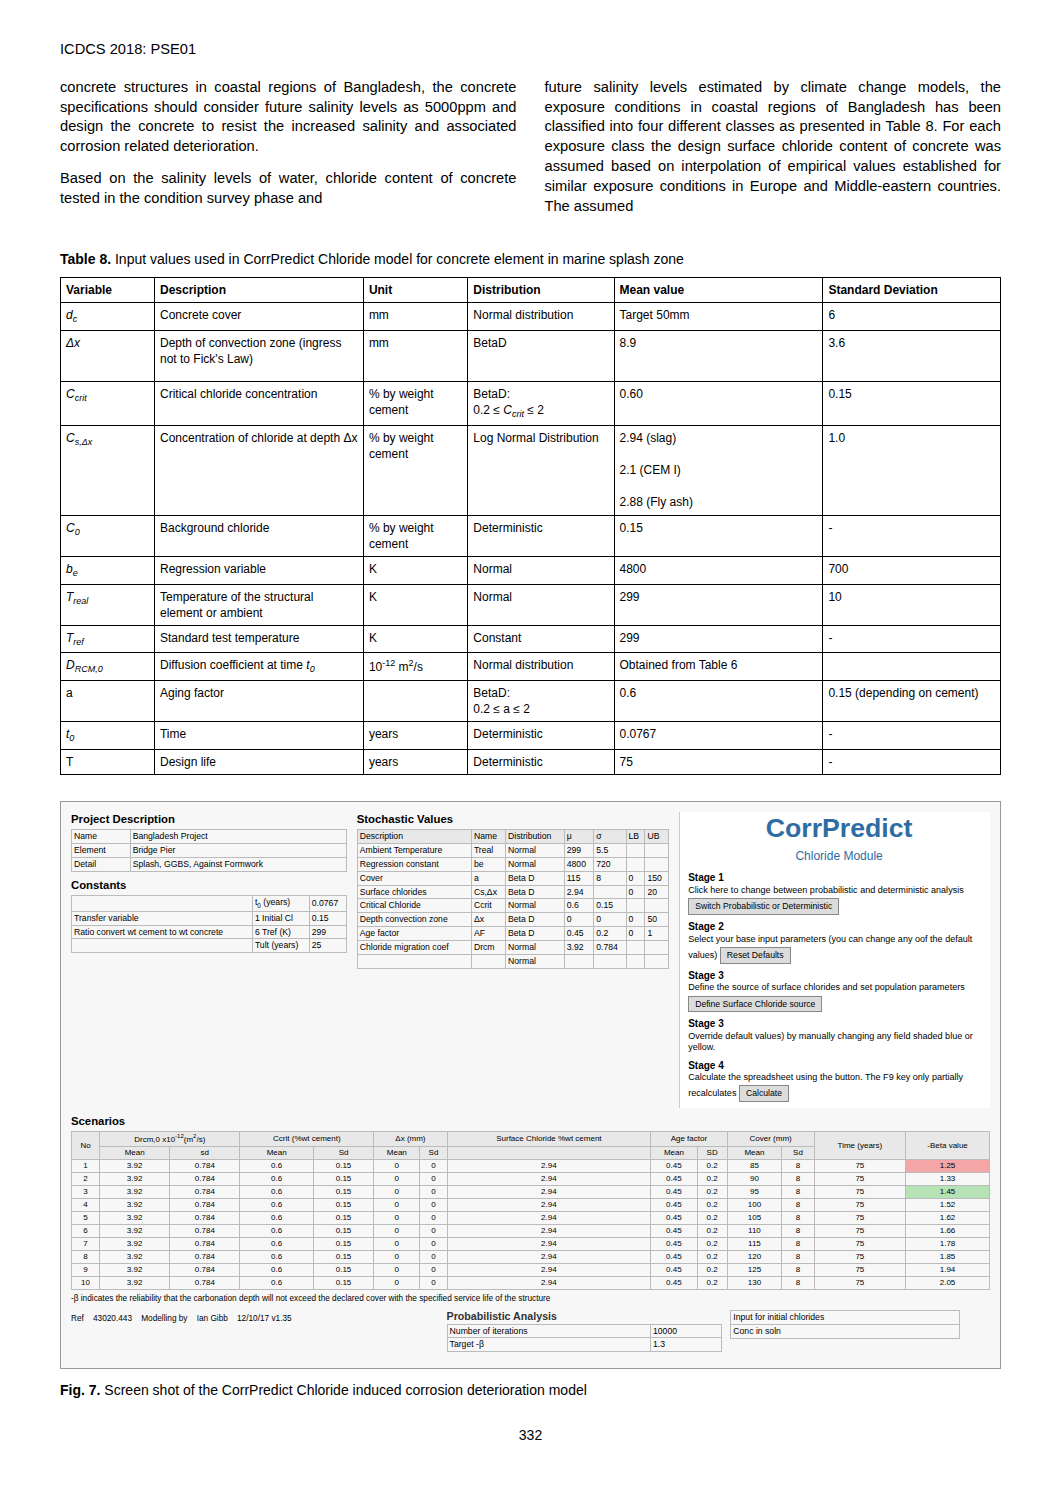ICDCS 2018: PSE01
concrete structures in coastal regions of Bangladesh, the concrete specifications should consider future salinity levels as 5000ppm and design the concrete to resist the increased salinity and associated corrosion related deterioration.
Based on the salinity levels of water, chloride content of concrete tested in the condition survey phase and
future salinity levels estimated by climate change models, the exposure conditions in coastal regions of Bangladesh has been classified into four different classes as presented in Table 8. For each exposure class the design surface chloride content of concrete was assumed based on interpolation of empirical values established for similar exposure conditions in Europe and Middle-eastern countries. The assumed
Table 8. Input values used in CorrPredict Chloride model for concrete element in marine splash zone
| Variable | Description | Unit | Distribution | Mean value | Standard Deviation |
| --- | --- | --- | --- | --- | --- |
| d c | Concrete cover | mm | Normal distribution | Target 50mm | 6 |
| Δx | Depth of convection zone (ingress not to Fick's Law) | mm | BetaD | 8.9 | 3.6 |
| C crit | Critical chloride concentration | % by weight cement | BetaD: 0.2 ≤ C crit ≤ 2 | 0.60 | 0.15 |
| C s,Δx | Concentration of chloride at depth Δx | % by weight cement | Log Normal Distribution | 2.94 (slag) 2.1 (CEM I) 2.88 (Fly ash) | 1.0 |
| C 0 | Background chloride | % by weight cement | Deterministic | 0.15 | - |
| b e | Regression variable | K | Normal | 4800 | 700 |
| T real | Temperature of the structural element or ambient | K | Normal | 299 | 10 |
| T ref | Standard test temperature | K | Constant | 299 | - |
| D RCM,0 | Diffusion coefficient at time t 0 | 10 -12 m 2 /s | Normal distribution | Obtained from Table 6 | |
| a | Aging factor | | BetaD: 0.2 ≤ a ≤ 2 | 0.6 | 0.15 (depending on cement) |
| t 0 | Time | years | Deterministic | 0.0767 | - |
| T | Design life | years | Deterministic | 75 | - |
Project Description
| Name | Bangladesh Project |
| Element | Bridge Pier |
| Detail | Splash, GGBS, Against Formwork |
Constants
| | t 0 (years) | 0.0767 |
| Transfer variable | 1 Initial Cl | 0.15 |
| Ratio convert wt cement to wt concrete | 6 Tref (K) | 299 |
| | Tult (years) | 25 |
Stochastic Values
| Description | Name | Distribution | μ | σ | LB | UB |
| --- | --- | --- | --- | --- | --- | --- |
| Ambient Temperature | Treal | Normal | 299 | 5.5 | | |
| Regression constant | be | Normal | 4800 | 720 | | |
| Cover | a | Beta D | 115 | 8 | 0 | 150 |
| Surface chlorides | Cs,Δx | Beta D | 2.94 | | 0 | 20 |
| Critical Chloride | Ccrit | Normal | 0.6 | 0.15 | | |
| Depth convection zone | Δx | Beta D | 0 | 0 | 0 | 50 |
| Age factor | AF | Beta D | 0.45 | 0.2 | 0 | 1 |
| Chloride migration coef | Drcm | Normal | 3.92 | 0.784 | | |
| | | Normal | | | | |
CorrPredict
Chloride Module
Stage 1 Click here to change between probabilistic and deterministic analysis Switch Probabilistic or Deterministic
Stage 2 Select your base input parameters (you can change any oof the default values) Reset Defaults
Stage 3 Define the source of surface chlorides and set population parameters Define Surface Chloride source
Stage 3 Override default values) by manually changing any field shaded blue or yellow.
Stage 4 Calculate the spreadsheet using the button. The F9 key only partially recalculates Calculate
Scenarios
| No | Drcm,0 x10 -12 (m 2 /s) | Ccrit (%wt cement) | Δx (mm) | Surface Chloride %wt cement | Age factor | Cover (mm) | Time (years) | -Beta value |
| --- | --- | --- | --- | --- | --- | --- | --- | --- |
| Mean | sd | Mean | Sd | Mean | Sd | | Mean | SD | Mean | Sd |
| 1 | 3.92 | 0.784 | 0.6 | 0.15 | 0 | 0 | 2.94 | 0.45 | 0.2 | 85 | 8 | 75 | 1.25 |
| 2 | 3.92 | 0.784 | 0.6 | 0.15 | 0 | 0 | 2.94 | 0.45 | 0.2 | 90 | 8 | 75 | 1.33 |
| 3 | 3.92 | 0.784 | 0.6 | 0.15 | 0 | 0 | 2.94 | 0.45 | 0.2 | 95 | 8 | 75 | 1.45 |
| 4 | 3.92 | 0.784 | 0.6 | 0.15 | 0 | 0 | 2.94 | 0.45 | 0.2 | 100 | 8 | 75 | 1.52 |
| 5 | 3.92 | 0.784 | 0.6 | 0.15 | 0 | 0 | 2.94 | 0.45 | 0.2 | 105 | 8 | 75 | 1.62 |
| 6 | 3.92 | 0.784 | 0.6 | 0.15 | 0 | 0 | 2.94 | 0.45 | 0.2 | 110 | 8 | 75 | 1.66 |
| 7 | 3.92 | 0.784 | 0.6 | 0.15 | 0 | 0 | 2.94 | 0.45 | 0.2 | 115 | 8 | 75 | 1.78 |
| 8 | 3.92 | 0.784 | 0.6 | 0.15 | 0 | 0 | 2.94 | 0.45 | 0.2 | 120 | 8 | 75 | 1.85 |
| 9 | 3.92 | 0.784 | 0.6 | 0.15 | 0 | 0 | 2.94 | 0.45 | 0.2 | 125 | 8 | 75 | 1.94 |
| 10 | 3.92 | 0.784 | 0.6 | 0.15 | 0 | 0 | 2.94 | 0.45 | 0.2 | 130 | 8 | 75 | 2.05 |
-β indicates the reliability that the carbonation depth will not exceed the declared cover with the specified service life of the structure
Ref 43020.443 Modelling by Ian Gibb 12/10/17 v1.35
Probabilistic Analysis
| Number of iterations | 10000 |
| Target -β | 1.3 |
| Input for initial chlorides |
| Conc in soln |
Fig. 7. Screen shot of the CorrPredict Chloride induced corrosion deterioration model
332